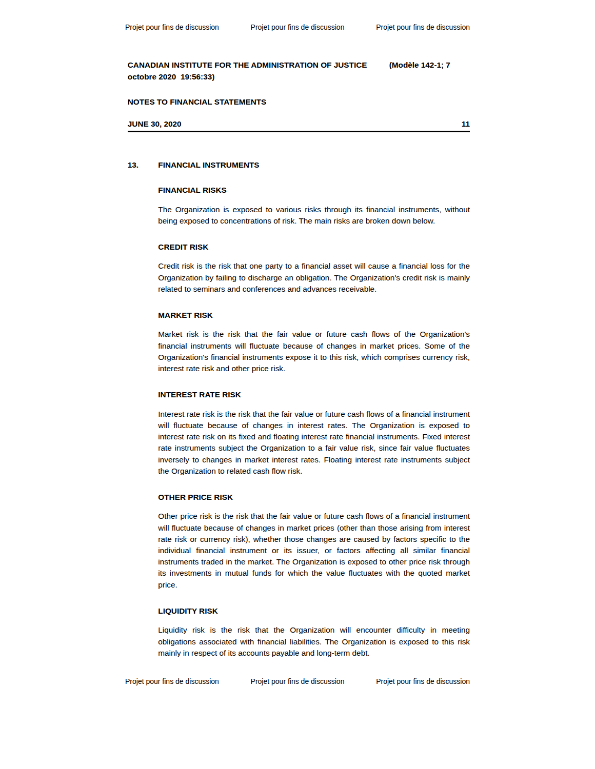Projet pour fins de discussion Projet pour fins de discussion Projet pour fins de discussion
CANADIAN INSTITUTE FOR THE ADMINISTRATION OF JUSTICE(Modèle 142-1; 7 octobre 2020 19:56:33)
NOTES TO FINANCIAL STATEMENTS
JUNE 30, 2020 11
13. FINANCIAL INSTRUMENTS
FINANCIAL RISKS
The Organization is exposed to various risks through its financial instruments, without being exposed to concentrations of risk. The main risks are broken down below.
CREDIT RISK
Credit risk is the risk that one party to a financial asset will cause a financial loss for the Organization by failing to discharge an obligation. The Organization's credit risk is mainly related to seminars and conferences and advances receivable.
MARKET RISK
Market risk is the risk that the fair value or future cash flows of the Organization's financial instruments will fluctuate because of changes in market prices. Some of the Organization's financial instruments expose it to this risk, which comprises currency risk, interest rate risk and other price risk.
INTEREST RATE RISK
Interest rate risk is the risk that the fair value or future cash flows of a financial instrument will fluctuate because of changes in interest rates. The Organization is exposed to interest rate risk on its fixed and floating interest rate financial instruments. Fixed interest rate instruments subject the Organization to a fair value risk, since fair value fluctuates inversely to changes in market interest rates. Floating interest rate instruments subject the Organization to related cash flow risk.
OTHER PRICE RISK
Other price risk is the risk that the fair value or future cash flows of a financial instrument will fluctuate because of changes in market prices (other than those arising from interest rate risk or currency risk), whether those changes are caused by factors specific to the individual financial instrument or its issuer, or factors affecting all similar financial instruments traded in the market. The Organization is exposed to other price risk through its investments in mutual funds for which the value fluctuates with the quoted market price.
LIQUIDITY RISK
Liquidity risk is the risk that the Organization will encounter difficulty in meeting obligations associated with financial liabilities. The Organization is exposed to this risk mainly in respect of its accounts payable and long-term debt.
Projet pour fins de discussion Projet pour fins de discussion Projet pour fins de discussion